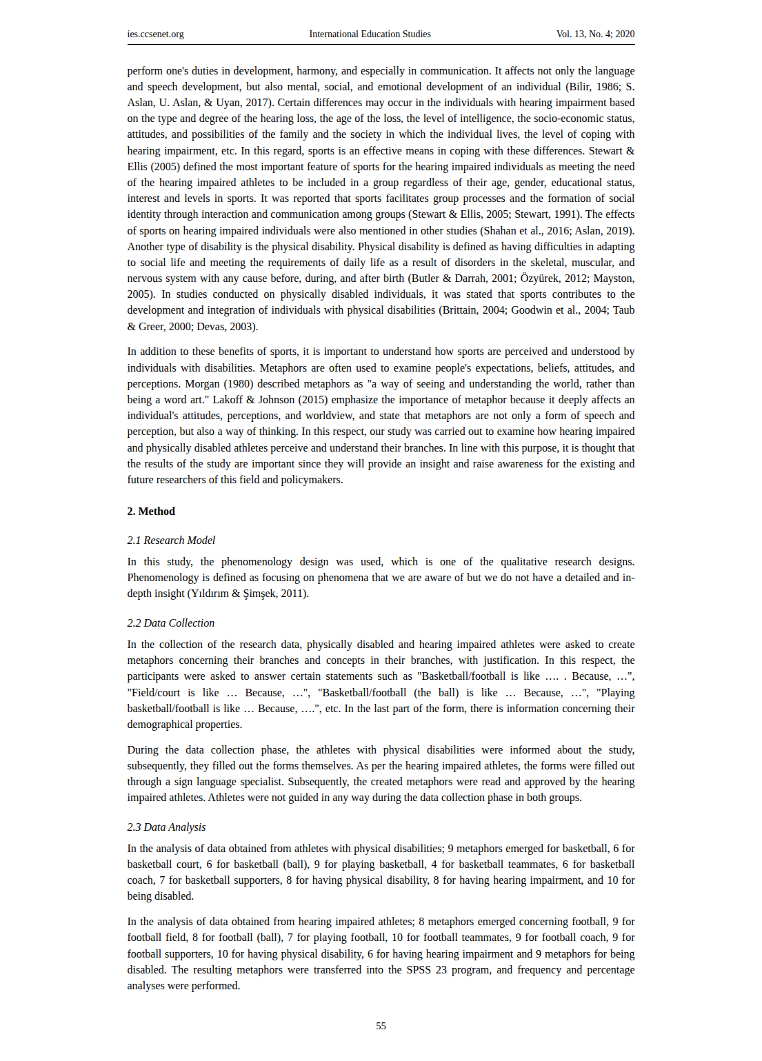ies.ccsenet.org International Education Studies Vol. 13, No. 4; 2020
perform one's duties in development, harmony, and especially in communication. It affects not only the language and speech development, but also mental, social, and emotional development of an individual (Bilir, 1986; S. Aslan, U. Aslan, & Uyan, 2017). Certain differences may occur in the individuals with hearing impairment based on the type and degree of the hearing loss, the age of the loss, the level of intelligence, the socio-economic status, attitudes, and possibilities of the family and the society in which the individual lives, the level of coping with hearing impairment, etc. In this regard, sports is an effective means in coping with these differences. Stewart & Ellis (2005) defined the most important feature of sports for the hearing impaired individuals as meeting the need of the hearing impaired athletes to be included in a group regardless of their age, gender, educational status, interest and levels in sports. It was reported that sports facilitates group processes and the formation of social identity through interaction and communication among groups (Stewart & Ellis, 2005; Stewart, 1991). The effects of sports on hearing impaired individuals were also mentioned in other studies (Shahan et al., 2016; Aslan, 2019). Another type of disability is the physical disability. Physical disability is defined as having difficulties in adapting to social life and meeting the requirements of daily life as a result of disorders in the skeletal, muscular, and nervous system with any cause before, during, and after birth (Butler & Darrah, 2001; Özyürek, 2012; Mayston, 2005). In studies conducted on physically disabled individuals, it was stated that sports contributes to the development and integration of individuals with physical disabilities (Brittain, 2004; Goodwin et al., 2004; Taub & Greer, 2000; Devas, 2003).
In addition to these benefits of sports, it is important to understand how sports are perceived and understood by individuals with disabilities. Metaphors are often used to examine people's expectations, beliefs, attitudes, and perceptions. Morgan (1980) described metaphors as "a way of seeing and understanding the world, rather than being a word art." Lakoff & Johnson (2015) emphasize the importance of metaphor because it deeply affects an individual's attitudes, perceptions, and worldview, and state that metaphors are not only a form of speech and perception, but also a way of thinking. In this respect, our study was carried out to examine how hearing impaired and physically disabled athletes perceive and understand their branches. In line with this purpose, it is thought that the results of the study are important since they will provide an insight and raise awareness for the existing and future researchers of this field and policymakers.
2. Method
2.1 Research Model
In this study, the phenomenology design was used, which is one of the qualitative research designs. Phenomenology is defined as focusing on phenomena that we are aware of but we do not have a detailed and in-depth insight (Yıldırım & Şimşek, 2011).
2.2 Data Collection
In the collection of the research data, physically disabled and hearing impaired athletes were asked to create metaphors concerning their branches and concepts in their branches, with justification. In this respect, the participants were asked to answer certain statements such as "Basketball/football is like …. . Because, …", "Field/court is like … Because, …", "Basketball/football (the ball) is like … Because, …", "Playing basketball/football is like … Because, ….", etc. In the last part of the form, there is information concerning their demographical properties.
During the data collection phase, the athletes with physical disabilities were informed about the study, subsequently, they filled out the forms themselves. As per the hearing impaired athletes, the forms were filled out through a sign language specialist. Subsequently, the created metaphors were read and approved by the hearing impaired athletes. Athletes were not guided in any way during the data collection phase in both groups.
2.3 Data Analysis
In the analysis of data obtained from athletes with physical disabilities; 9 metaphors emerged for basketball, 6 for basketball court, 6 for basketball (ball), 9 for playing basketball, 4 for basketball teammates, 6 for basketball coach, 7 for basketball supporters, 8 for having physical disability, 8 for having hearing impairment, and 10 for being disabled.
In the analysis of data obtained from hearing impaired athletes; 8 metaphors emerged concerning football, 9 for football field, 8 for football (ball), 7 for playing football, 10 for football teammates, 9 for football coach, 9 for football supporters, 10 for having physical disability, 6 for having hearing impairment and 9 metaphors for being disabled. The resulting metaphors were transferred into the SPSS 23 program, and frequency and percentage analyses were performed.
55